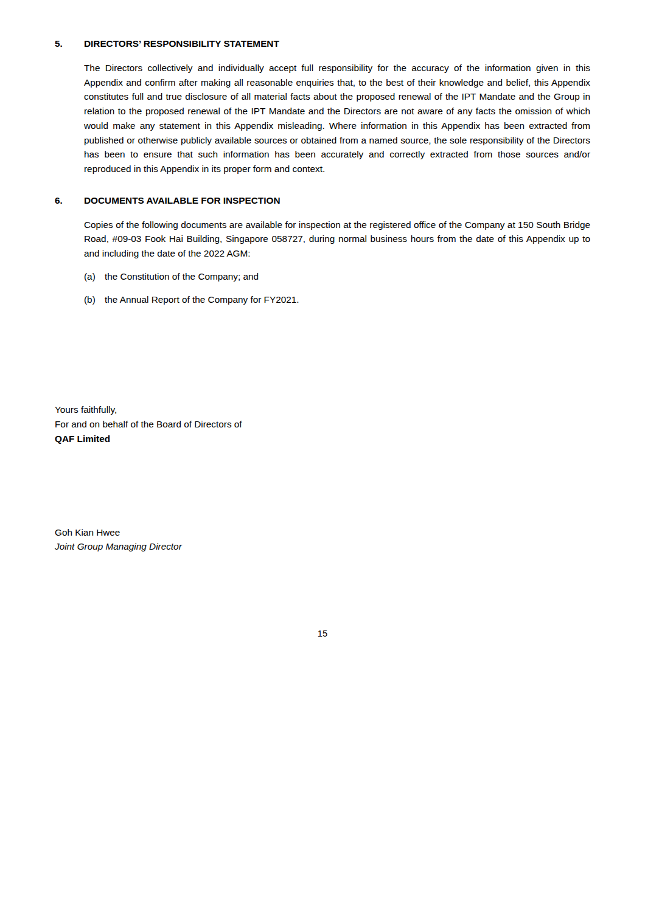5.
DIRECTORS’ RESPONSIBILITY STATEMENT
The Directors collectively and individually accept full responsibility for the accuracy of the information given in this Appendix and confirm after making all reasonable enquiries that, to the best of their knowledge and belief, this Appendix constitutes full and true disclosure of all material facts about the proposed renewal of the IPT Mandate and the Group in relation to the proposed renewal of the IPT Mandate and the Directors are not aware of any facts the omission of which would make any statement in this Appendix misleading. Where information in this Appendix has been extracted from published or otherwise publicly available sources or obtained from a named source, the sole responsibility of the Directors has been to ensure that such information has been accurately and correctly extracted from those sources and/or reproduced in this Appendix in its proper form and context.
6.
DOCUMENTS AVAILABLE FOR INSPECTION
Copies of the following documents are available for inspection at the registered office of the Company at 150 South Bridge Road, #09-03 Fook Hai Building, Singapore 058727, during normal business hours from the date of this Appendix up to and including the date of the 2022 AGM:
(a) the Constitution of the Company; and
(b) the Annual Report of the Company for FY2021.
Yours faithfully,
For and on behalf of the Board of Directors of
QAF Limited
Goh Kian Hwee
Joint Group Managing Director
15